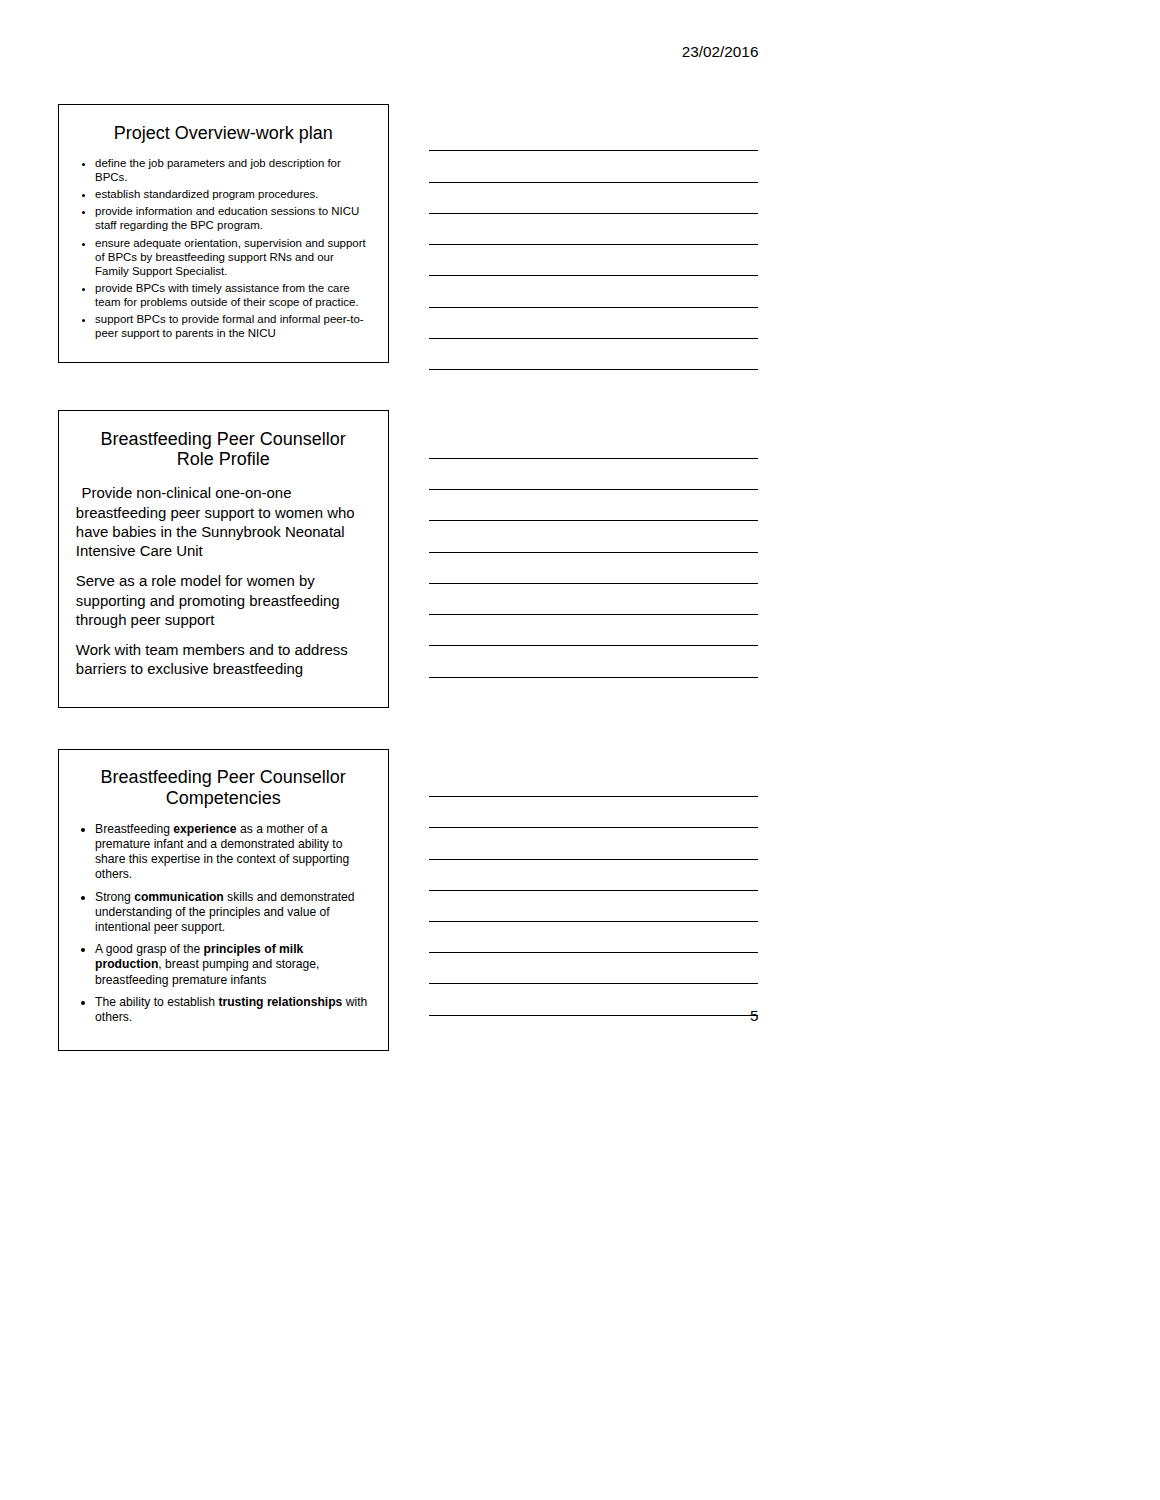23/02/2016
Project Overview-work plan
define the job parameters and job description for BPCs.
establish standardized program procedures.
provide information and education sessions to NICU staff regarding the BPC program.
ensure adequate orientation, supervision and support of BPCs by breastfeeding support RNs and our Family Support Specialist.
provide BPCs with timely assistance from the care team for problems outside of their scope of practice.
support BPCs to provide formal and informal peer-to-peer support to parents in the NICU
Breastfeeding Peer Counsellor
Role Profile
Provide non-clinical one-on-one breastfeeding peer support to women who have babies in the Sunnybrook Neonatal Intensive Care Unit
Serve as a role model for women by supporting and promoting breastfeeding through peer support
Work with team members and to address barriers to exclusive breastfeeding
Breastfeeding Peer Counsellor
Competencies
Breastfeeding experience as a mother of a premature infant and a demonstrated ability to share this expertise in the context of supporting others.
Strong communication skills and demonstrated understanding of the principles and value of intentional peer support.
A good grasp of the principles of milk production, breast pumping and storage, breastfeeding premature infants
The ability to establish trusting relationships with others.
5